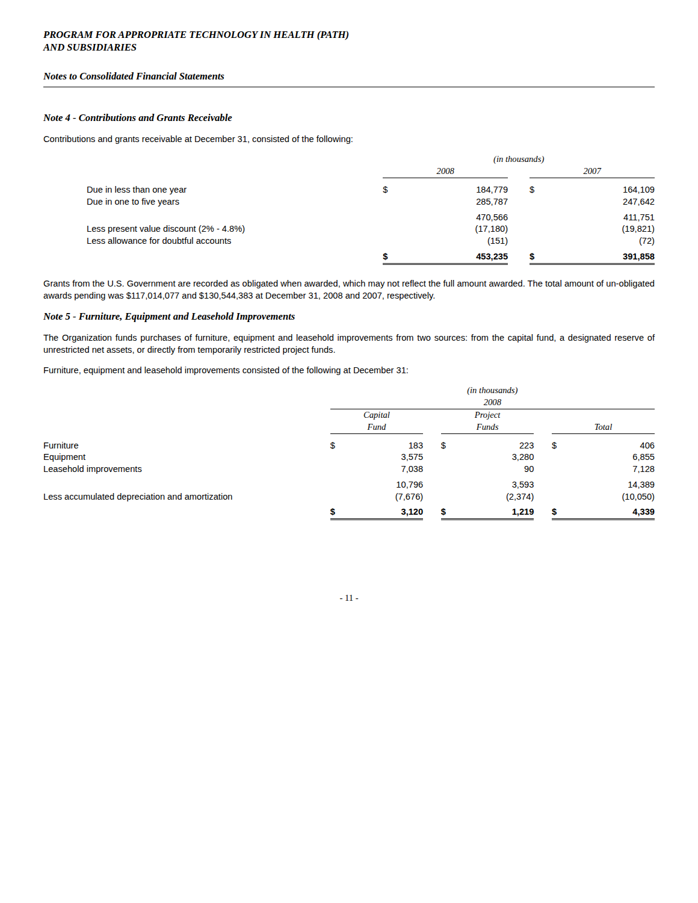PROGRAM FOR APPROPRIATE TECHNOLOGY IN HEALTH (PATH)
AND SUBSIDIARIES
Notes to Consolidated Financial Statements
Note 4 - Contributions and Grants Receivable
Contributions and grants receivable at December 31, consisted of the following:
| | | (in thousands) |
| | | 2008 | | 2007 |
| Due in less than one year | | $ | 184,779 | | $ | 164,109 |
| Due in one to five years | | | 285,787 | | | 247,642 |
| | | | 470,566 | | | 411,751 |
| Less present value discount (2% - 4.8%) | | | (17,180) | | | (19,821) |
| Less allowance for doubtful accounts | | | (151) | | | (72) |
| | | $ | 453,235 | | $ | 391,858 |
Grants from the U.S. Government are recorded as obligated when awarded, which may not reflect the full amount awarded. The total amount of un-obligated awards pending was $117,014,077 and $130,544,383 at December 31, 2008 and 2007, respectively.
Note 5 - Furniture, Equipment and Leasehold Improvements
The Organization funds purchases of furniture, equipment and leasehold improvements from two sources: from the capital fund, a designated reserve of unrestricted net assets, or directly from temporarily restricted project funds.
Furniture, equipment and leasehold improvements consisted of the following at December 31:
| | | (in thousands) |
| | | 2008 |
| | | Capital | | Project | | |
| | | Fund | | Funds | | Total |
| Furniture | | $ | 183 | | $ | 223 | | $ | 406 |
| Equipment | | | 3,575 | | | 3,280 | | | 6,855 |
| Leasehold improvements | | | 7,038 | | | 90 | | | 7,128 |
| | | | 10,796 | | | 3,593 | | | 14,389 |
| Less accumulated depreciation and amortization | | | (7,676) | | | (2,374) | | | (10,050) |
| | | $ | 3,120 | | $ | 1,219 | | $ | 4,339 |
- 11 -